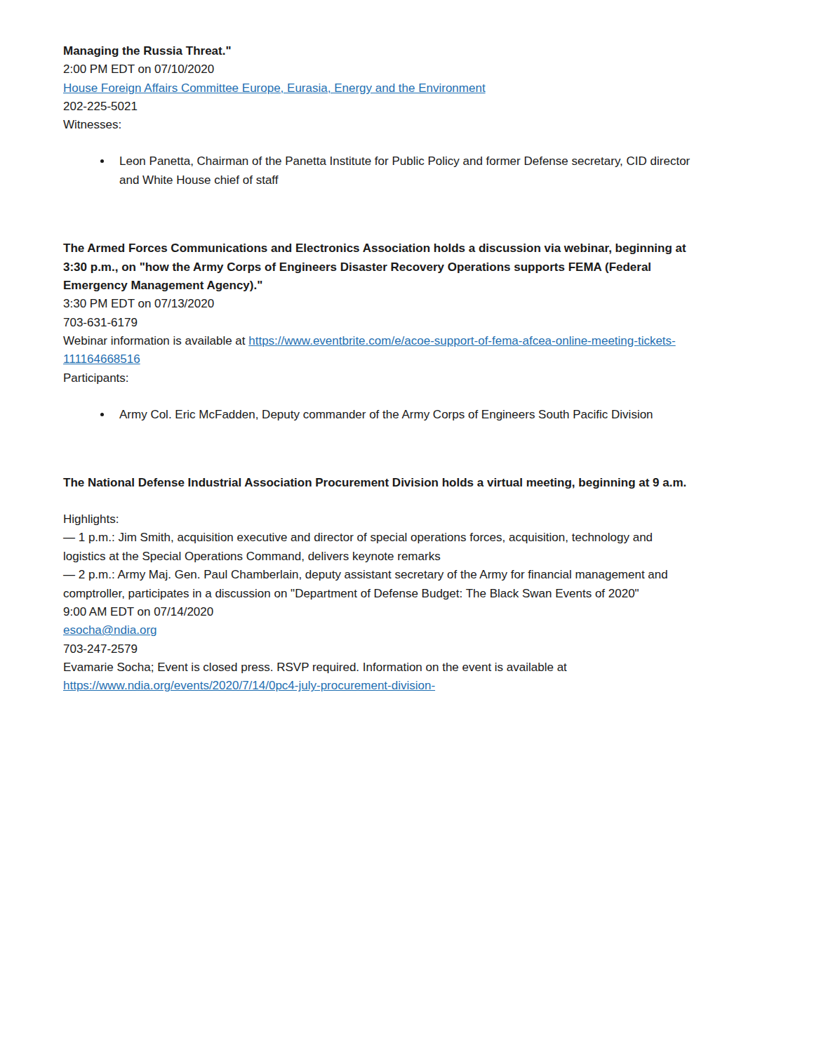Managing the Russia Threat."
2:00 PM EDT on 07/10/2020
House Foreign Affairs Committee Europe, Eurasia, Energy and the Environment
202-225-5021
Witnesses:
Leon Panetta, Chairman of the Panetta Institute for Public Policy and former Defense secretary, CID director and White House chief of staff
The Armed Forces Communications and Electronics Association holds a discussion via webinar, beginning at 3:30 p.m., on "how the Army Corps of Engineers Disaster Recovery Operations supports FEMA (Federal Emergency Management Agency)."
3:30 PM EDT on 07/13/2020
703-631-6179
Webinar information is available at https://www.eventbrite.com/e/acoe-support-of-fema-afcea-online-meeting-tickets-111164668516
Participants:
Army Col. Eric McFadden, Deputy commander of the Army Corps of Engineers South Pacific Division
The National Defense Industrial Association Procurement Division holds a virtual meeting, beginning at 9 a.m.
Highlights:
— 1 p.m.: Jim Smith, acquisition executive and director of special operations forces, acquisition, technology and logistics at the Special Operations Command, delivers keynote remarks
— 2 p.m.: Army Maj. Gen. Paul Chamberlain, deputy assistant secretary of the Army for financial management and comptroller, participates in a discussion on "Department of Defense Budget: The Black Swan Events of 2020"
9:00 AM EDT on 07/14/2020
esocha@ndia.org
703-247-2579
Evamarie Socha; Event is closed press. RSVP required. Information on the event is available at https://www.ndia.org/events/2020/7/14/0pc4-july-procurement-division-